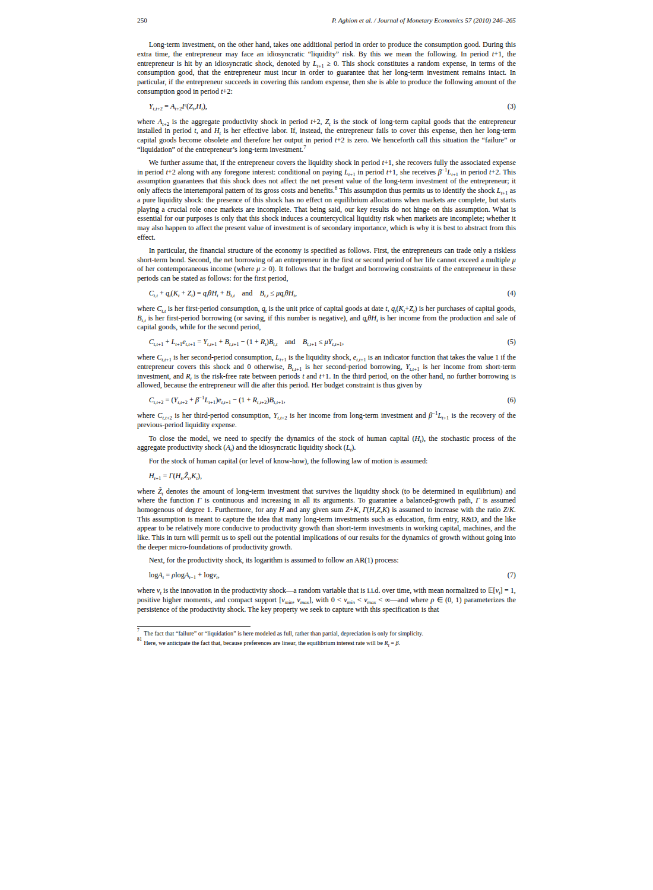250 P. Aghion et al. / Journal of Monetary Economics 57 (2010) 246–265
Long-term investment, on the other hand, takes one additional period in order to produce the consumption good. During this extra time, the entrepreneur may face an idiosyncratic “liquidity” risk. By this we mean the following. In period t+1, the entrepreneur is hit by an idiosyncratic shock, denoted by Lt+1 ≥ 0. This shock constitutes a random expense, in terms of the consumption good, that the entrepreneur must incur in order to guarantee that her long-term investment remains intact. In particular, if the entrepreneur succeeds in covering this random expense, then she is able to produce the following amount of the consumption good in period t+2:
Yt,t+2 = At+2F(Zt,Ht), (3)
where At+2 is the aggregate productivity shock in period t+2, Zt is the stock of long-term capital goods that the entrepreneur installed in period t, and Ht is her effective labor. If, instead, the entrepreneur fails to cover this expense, then her long-term capital goods become obsolete and therefore her output in period t+2 is zero. We henceforth call this situation the “failure” or “liquidation” of the entrepreneur’s long-term investment.7
We further assume that, if the entrepreneur covers the liquidity shock in period t+1, she recovers fully the associated expense in period t+2 along with any foregone interest: conditional on paying Lt+1 in period t+1, she receives β−1Lt+1 in period t+2. This assumption guarantees that this shock does not affect the net present value of the long-term investment of the entrepreneur; it only affects the intertemporal pattern of its gross costs and benefits.8 This assumption thus permits us to identify the shock Lt+1 as a pure liquidity shock: the presence of this shock has no effect on equilibrium allocations when markets are complete, but starts playing a crucial role once markets are incomplete. That being said, our key results do not hinge on this assumption. What is essential for our purposes is only that this shock induces a countercyclical liquidity risk when markets are incomplete; whether it may also happen to affect the present value of investment is of secondary importance, which is why it is best to abstract from this effect.
In particular, the financial structure of the economy is specified as follows. First, the entrepreneurs can trade only a riskless short-term bond. Second, the net borrowing of an entrepreneur in the first or second period of her life cannot exceed a multiple μ of her contemporaneous income (where μ ≥ 0). It follows that the budget and borrowing constraints of the entrepreneur in these periods can be stated as follows: for the first period,
Ct,t + qt(Kt + Zt) = qtθHt + Bt,t and Bt,t ≤ μqtθHt, (4)
where Ct,t is her first-period consumption, qt is the unit price of capital goods at date t, qt(Kt+Zt) is her purchases of capital goods, Bt,t is her first-period borrowing (or saving, if this number is negative), and qtθHt is her income from the production and sale of capital goods, while for the second period,
Ct,t+1 + Lt+1et,t+1 = Yt,t+1 + Bt,t+1 − (1 + Rt)Bt,t and Bt,t+1 ≤ μYt,t+1, (5)
where Ct,t+1 is her second-period consumption, Lt+1 is the liquidity shock, et,t+1 is an indicator function that takes the value 1 if the entrepreneur covers this shock and 0 otherwise, Bt,t+1 is her second-period borrowing, Yt,t+1 is her income from short-term investment, and Rt is the risk-free rate between periods t and t+1. In the third period, on the other hand, no further borrowing is allowed, because the entrepreneur will die after this period. Her budget constraint is thus given by
Ct,t+2 = (Yt,t+2 + β−1Lt+1)et,t+1 − (1 + Rt,t+2)Bt,t+1, (6)
where Ct,t+2 is her third-period consumption, Yt,t+2 is her income from long-term investment and β−1Lt+1 is the recovery of the previous-period liquidity expense.
To close the model, we need to specify the dynamics of the stock of human capital (Ht), the stochastic process of the aggregate productivity shock (At) and the idiosyncratic liquidity shock (Lt).
For the stock of human capital (or level of know-how), the following law of motion is assumed:
Ht+1 = Γ(Ht,Z̃t,Kt),
where Z̃t denotes the amount of long-term investment that survives the liquidity shock (to be determined in equilibrium) and where the function Γ is continuous and increasing in all its arguments. To guarantee a balanced-growth path, Γ is assumed homogenous of degree 1. Furthermore, for any H and any given sum Z+K, Γ(H,Z,K) is assumed to increase with the ratio Z/K. This assumption is meant to capture the idea that many long-term investments such as education, firm entry, R&D, and the like appear to be relatively more conducive to productivity growth than short-term investments in working capital, machines, and the like. This in turn will permit us to spell out the potential implications of our results for the dynamics of growth without going into the deeper micro-foundations of productivity growth.
Next, for the productivity shock, its logarithm is assumed to follow an AR(1) process:
log At = ρlog At−1 + log vt, (7)
where vt is the innovation in the productivity shock—a random variable that is i.i.d. over time, with mean normalized to 𝔼[vt] = 1, positive higher moments, and compact support [vmin, vmax], with 0 < vmin < vmax < ∞—and where ρ ∈ (0, 1) parameterizes the persistence of the productivity shock. The key property we seek to capture with this specification is that
7 The fact that “failure” or “liquidation” is here modeled as full, rather than partial, depreciation is only for simplicity.
8 Here, we anticipate the fact that, because preferences are linear, the equilibrium interest rate will be Rt = β−1.